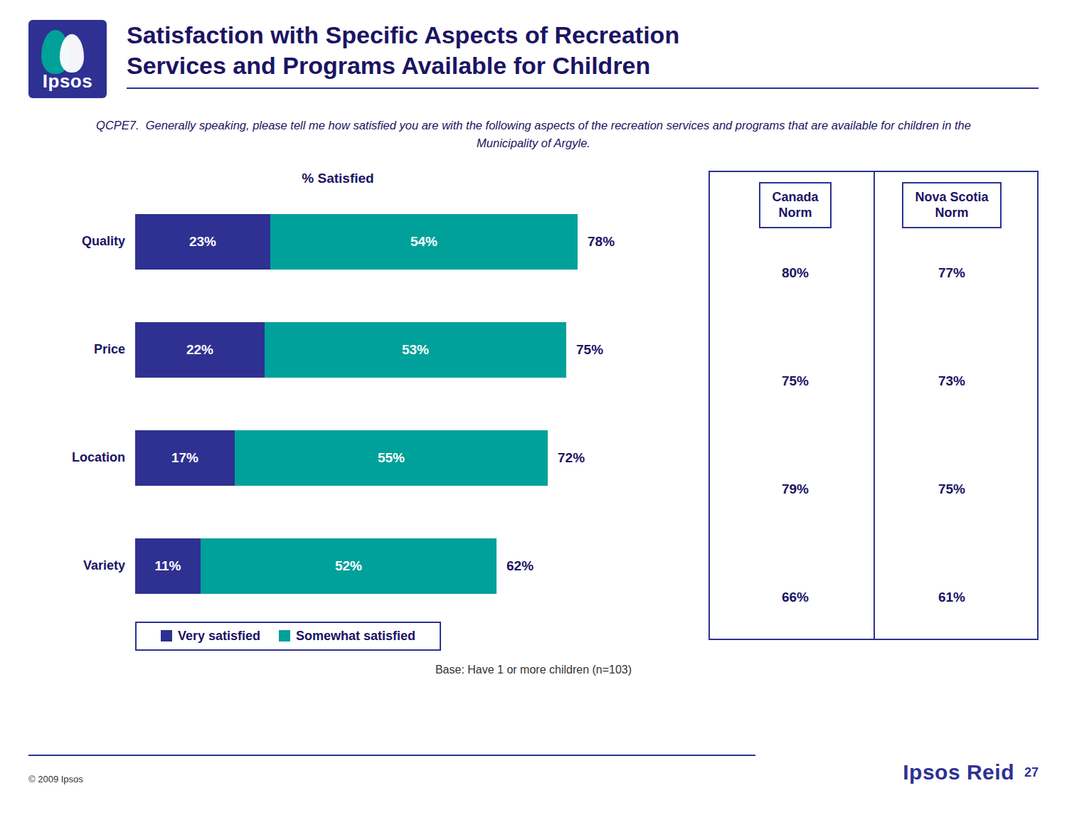Ipsos
Satisfaction with Specific Aspects of Recreation
Services and Programs Available for Children
QCPE7. Generally speaking, please tell me how satisfied you are with the following aspects of the recreation services and programs that are available for children in the Municipality of Argyle.
% Satisfied
Quality
23%
54%
78%
Price
22%
53%
75%
Location
17%
55%
72%
Variety
11%
52%
62%
Very satisfied Somewhat satisfied
Canada
Norm
80%
75%
79%
66%
Nova Scotia
Norm
77%
73%
75%
61%
Base: Have 1 or more children (n=103)
© 2009 Ipsos
Ipsos Reid
27